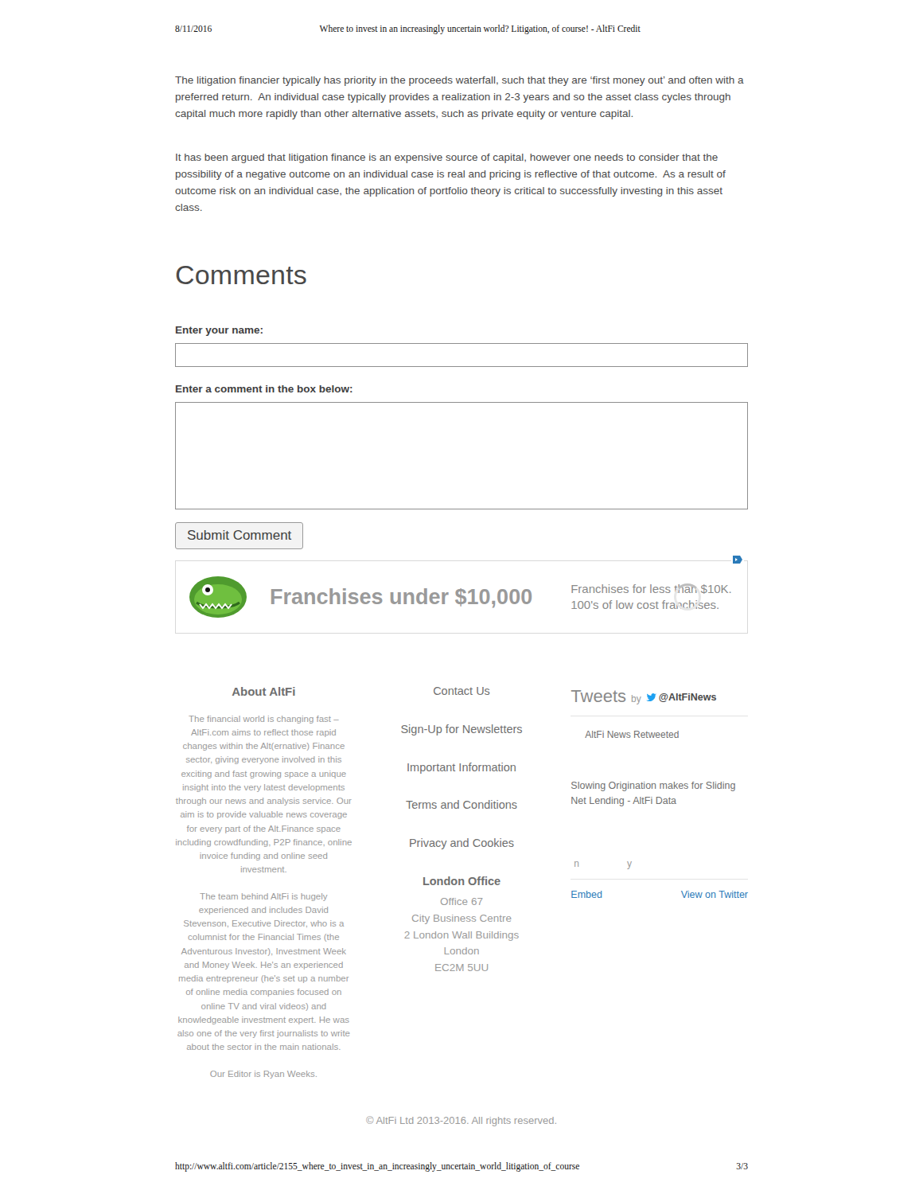8/11/2016 Where to invest in an increasingly uncertain world? Litigation, of course! - AltFi Credit
The litigation financier typically has priority in the proceeds waterfall, such that they are ‘first money out’ and often with a preferred return. An individual case typically provides a realization in 2-3 years and so the asset class cycles through capital much more rapidly than other alternative assets, such as private equity or venture capital.
It has been argued that litigation finance is an expensive source of capital, however one needs to consider that the possibility of a negative outcome on an individual case is real and pricing is reflective of that outcome. As a result of outcome risk on an individual case, the application of portfolio theory is critical to successfully investing in this asset class.
Comments
Enter your name: Enter a comment in the box below: Submit Comment
Franchises under $10,000
Franchises for less than $10K.
100's of low cost franchises.
About AltFi
The financial world is changing fast – AltFi.com aims to reflect those rapid changes within the Alt(ernative) Finance sector, giving everyone involved in this exciting and fast growing space a unique insight into the very latest developments through our news and analysis service. Our aim is to provide valuable news coverage for every part of the Alt.Finance space including crowdfunding, P2P finance, online invoice funding and online seed investment.
The team behind AltFi is hugely experienced and includes David Stevenson, Executive Director, who is a columnist for the Financial Times (the Adventurous Investor), Investment Week and Money Week. He's an experienced media entrepreneur (he's set up a number of online media companies focused on online TV and viral videos) and knowledgeable investment expert. He was also one of the very first journalists to write about the sector in the main nationals.
Our Editor is Ryan Weeks.
Contact Us Sign-Up for Newsletters Important Information Terms and Conditions Privacy and Cookies
London Office
Office 67
City Business Centre
2 London Wall Buildings
London
EC2M 5UU
Tweets by @AltFiNews
AltFi News Retweeted
Slowing Origination makes for Sliding Net Lending - AltFi Data
n y
Embed View on Twitter
© AltFi Ltd 2013-2016. All rights reserved.
http://www.altfi.com/article/2155_where_to_invest_in_an_increasingly_uncertain_world_litigation_of_course 3/3